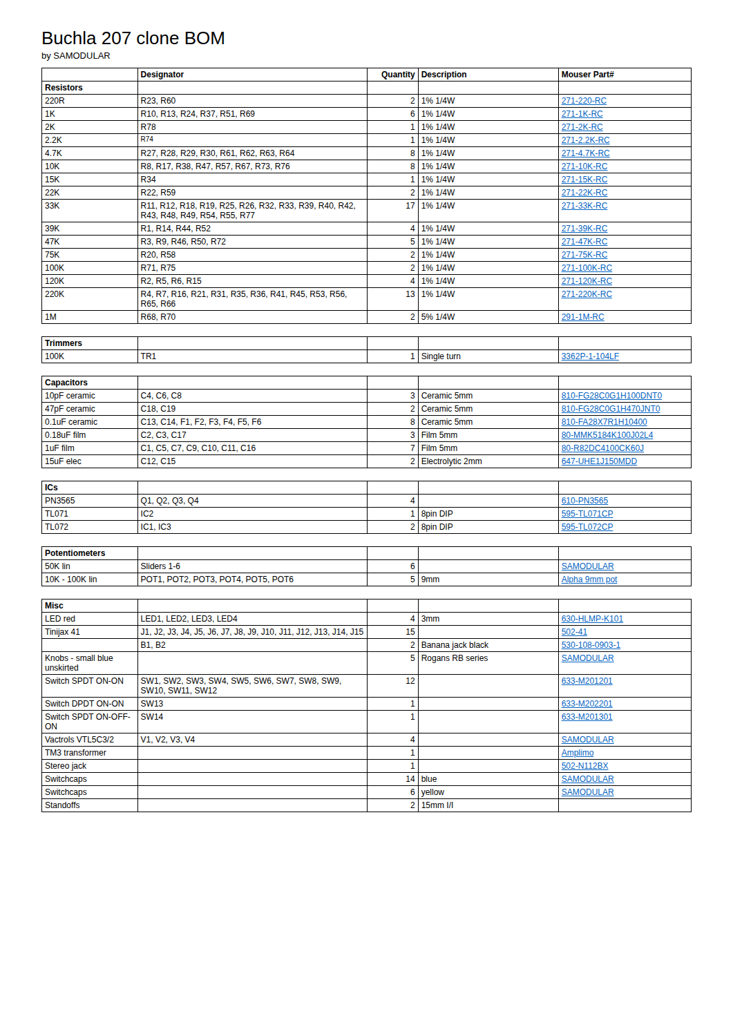Buchla 207 clone BOM
by SAMODULAR
| | Designator | Quantity | Description | Mouser Part# |
| --- | --- | --- | --- | --- |
| Resistors | | | | |
| 220R | R23, R60 | 2 | 1% 1/4W | 271-220-RC |
| 1K | R10, R13, R24, R37, R51, R69 | 6 | 1% 1/4W | 271-1K-RC |
| 2K | R78 | 1 | 1% 1/4W | 271-2K-RC |
| 2.2K | R74 | 1 | 1% 1/4W | 271-2.2K-RC |
| 4.7K | R27, R28, R29, R30, R61, R62, R63, R64 | 8 | 1% 1/4W | 271-4.7K-RC |
| 10K | R8, R17, R38, R47, R57, R67, R73, R76 | 8 | 1% 1/4W | 271-10K-RC |
| 15K | R34 | 1 | 1% 1/4W | 271-15K-RC |
| 22K | R22, R59 | 2 | 1% 1/4W | 271-22K-RC |
| 33K | R11, R12, R18, R19, R25, R26, R32, R33, R39, R40, R42, R43, R48, R49, R54, R55, R77 | 17 | 1% 1/4W | 271-33K-RC |
| 39K | R1, R14, R44, R52 | 4 | 1% 1/4W | 271-39K-RC |
| 47K | R3, R9, R46, R50, R72 | 5 | 1% 1/4W | 271-47K-RC |
| 75K | R20, R58 | 2 | 1% 1/4W | 271-75K-RC |
| 100K | R71, R75 | 2 | 1% 1/4W | 271-100K-RC |
| 120K | R2, R5, R6, R15 | 4 | 1% 1/4W | 271-120K-RC |
| 220K | R4, R7, R16, R21, R31, R35, R36, R41, R45, R53, R56, R65, R66 | 13 | 1% 1/4W | 271-220K-RC |
| 1M | R68, R70 | 2 | 5% 1/4W | 291-1M-RC |
| Trimmers | | | | |
| 100K | TR1 | 1 | Single turn | 3362P-1-104LF |
| Capacitors | | | | |
| 10pF ceramic | C4, C6, C8 | 3 | Ceramic 5mm | 810-FG28C0G1H100DNT0 |
| 47pF ceramic | C18, C19 | 2 | Ceramic 5mm | 810-FG28C0G1H470JNT0 |
| 0.1uF ceramic | C13, C14, F1, F2, F3, F4, F5, F6 | 8 | Ceramic 5mm | 810-FA28X7R1H10400 |
| 0.18uF film | C2, C3, C17 | 3 | Film 5mm | 80-MMK5184K100J02L4 |
| 1uF film | C1, C5, C7, C9, C10, C11, C16 | 7 | Film 5mm | 80-R82DC4100CK60J |
| 15uF elec | C12, C15 | 2 | Electrolytic 2mm | 647-UHE1J150MDD |
| ICs | | | | |
| PN3565 | Q1, Q2, Q3, Q4 | 4 | | 610-PN3565 |
| TL071 | IC2 | 1 | 8pin DIP | 595-TL071CP |
| TL072 | IC1, IC3 | 2 | 8pin DIP | 595-TL072CP |
| Potentiometers | | | | |
| 50K lin | Sliders 1-6 | 6 | | SAMODULAR |
| 10K - 100K lin | POT1, POT2, POT3, POT4, POT5, POT6 | 5 | 9mm | Alpha 9mm pot |
| Misc | | | | |
| LED red | LED1, LED2, LED3, LED4 | 4 | 3mm | 630-HLMP-K101 |
| Tinijax 41 | J1, J2, J3, J4, J5, J6, J7, J8, J9, J10, J11, J12, J13, J14, J15 | 15 | | 502-41 |
| | B1, B2 | 2 | Banana jack black | 530-108-0903-1 |
| Knobs - small blue unskirted | | 5 | Rogans RB series | SAMODULAR |
| Switch SPDT ON-ON | SW1, SW2, SW3, SW4, SW5, SW6, SW7, SW8, SW9, SW10, SW11, SW12 | 12 | | 633-M201201 |
| Switch DPDT ON-ON | SW13 | 1 | | 633-M202201 |
| Switch SPDT ON-OFF-ON | SW14 | 1 | | 633-M201301 |
| Vactrols VTL5C3/2 | V1, V2, V3, V4 | 4 | | SAMODULAR |
| TM3 transformer | | 1 | | Amplimo |
| Stereo jack | | 1 | | 502-N112BX |
| Switchcaps | | 14 | blue | SAMODULAR |
| Switchcaps | | 6 | yellow | SAMODULAR |
| Standoffs | | 2 | 15mm I/I | |